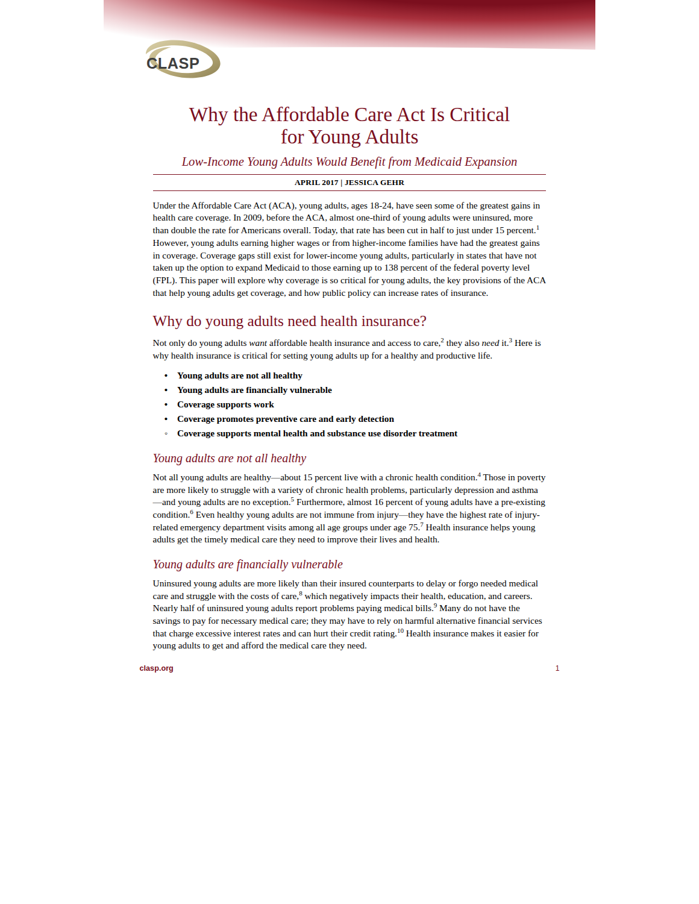CLASP
Why the Affordable Care Act Is Critical
for Young Adults
Low-Income Young Adults Would Benefit from Medicaid Expansion
APRIL 2017 | JESSICA GEHR
Under the Affordable Care Act (ACA), young adults, ages 18-24, have seen some of the greatest gains in health care coverage. In 2009, before the ACA, almost one-third of young adults were uninsured, more than double the rate for Americans overall. Today, that rate has been cut in half to just under 15 percent.1 However, young adults earning higher wages or from higher-income families have had the greatest gains in coverage. Coverage gaps still exist for lower-income young adults, particularly in states that have not taken up the option to expand Medicaid to those earning up to 138 percent of the federal poverty level (FPL). This paper will explore why coverage is so critical for young adults, the key provisions of the ACA that help young adults get coverage, and how public policy can increase rates of insurance.
Why do young adults need health insurance?
Not only do young adults want affordable health insurance and access to care,2 they also need it.3 Here is why health insurance is critical for setting young adults up for a healthy and productive life.
Young adults are not all healthy
Young adults are financially vulnerable
Coverage supports work
Coverage promotes preventive care and early detection
Coverage supports mental health and substance use disorder treatment
Young adults are not all healthy
Not all young adults are healthy—about 15 percent live with a chronic health condition.4 Those in poverty are more likely to struggle with a variety of chronic health problems, particularly depression and asthma—and young adults are no exception.5 Furthermore, almost 16 percent of young adults have a pre-existing condition.6 Even healthy young adults are not immune from injury—they have the highest rate of injury-related emergency department visits among all age groups under age 75.7 Health insurance helps young adults get the timely medical care they need to improve their lives and health.
Young adults are financially vulnerable
Uninsured young adults are more likely than their insured counterparts to delay or forgo needed medical care and struggle with the costs of care,8 which negatively impacts their health, education, and careers. Nearly half of uninsured young adults report problems paying medical bills.9 Many do not have the savings to pay for necessary medical care; they may have to rely on harmful alternative financial services that charge excessive interest rates and can hurt their credit rating.10 Health insurance makes it easier for young adults to get and afford the medical care they need.
clasp.org
1